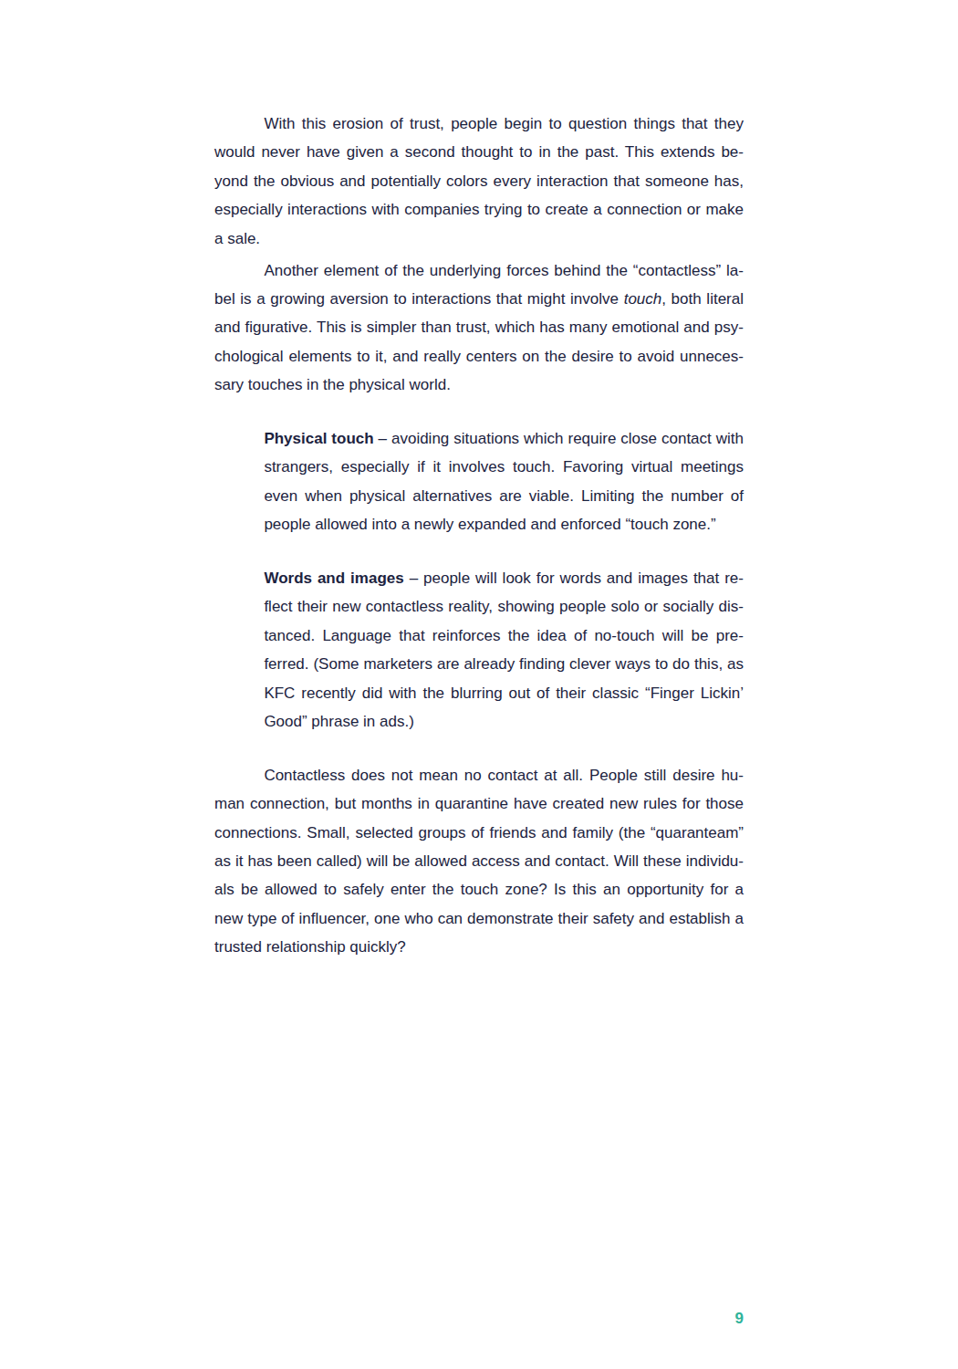With this erosion of trust, people begin to question things that they would never have given a second thought to in the past. This extends beyond the obvious and potentially colors every interaction that someone has, especially interactions with companies trying to create a connection or make a sale.
Another element of the underlying forces behind the “contactless” label is a growing aversion to interactions that might involve touch, both literal and figurative. This is simpler than trust, which has many emotional and psychological elements to it, and really centers on the desire to avoid unnecessary touches in the physical world.
Physical touch – avoiding situations which require close contact with strangers, especially if it involves touch. Favoring virtual meetings even when physical alternatives are viable. Limiting the number of people allowed into a newly expanded and enforced “touch zone.”
Words and images – people will look for words and images that reflect their new contactless reality, showing people solo or socially distanced. Language that reinforces the idea of no-touch will be preferred. (Some marketers are already finding clever ways to do this, as KFC recently did with the blurring out of their classic “Finger Lickin’ Good” phrase in ads.)
Contactless does not mean no contact at all. People still desire human connection, but months in quarantine have created new rules for those connections. Small, selected groups of friends and family (the “quaranteam” as it has been called) will be allowed access and contact. Will these individuals be allowed to safely enter the touch zone? Is this an opportunity for a new type of influencer, one who can demonstrate their safety and establish a trusted relationship quickly?
9